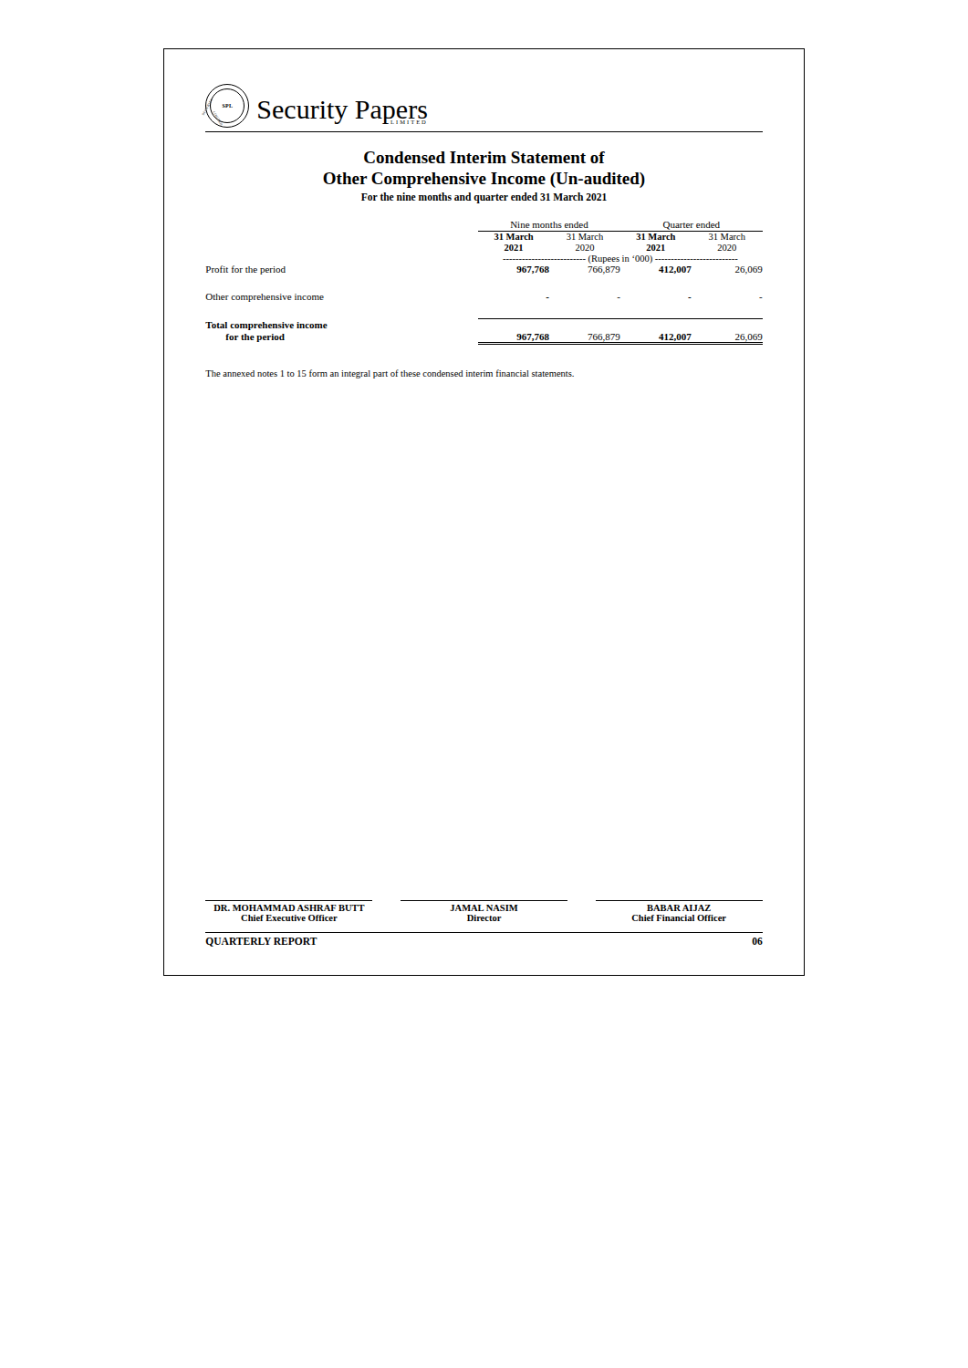SECURITY LIMITED
SPL
Security PapersLIMITED
Condensed Interim Statement of Other Comprehensive Income (Un-audited)
For the nine months and quarter ended 31 March 2021
| | Nine months ended | Quarter ended |
| | 31 March 2021 | 31 March 2020 | 31 March 2021 | 31 March 2020 |
| | -------------------------- (Rupees in ‘000) -------------------------- |
| Profit for the period | 967,768 | 766,879 | 412,007 | 26,069 |
| Other comprehensive income | - | - | - | - |
| Total comprehensive income for the period | 967,768 | 766,879 | 412,007 | 26,069 |
The annexed notes 1 to 15 form an integral part of these condensed interim financial statements.
DR. MOHAMMAD ASHRAF BUTTChief Executive Officer
JAMAL NASIMDirector
BABAR AIJAZChief Financial Officer
QUARTERLY REPORT
06